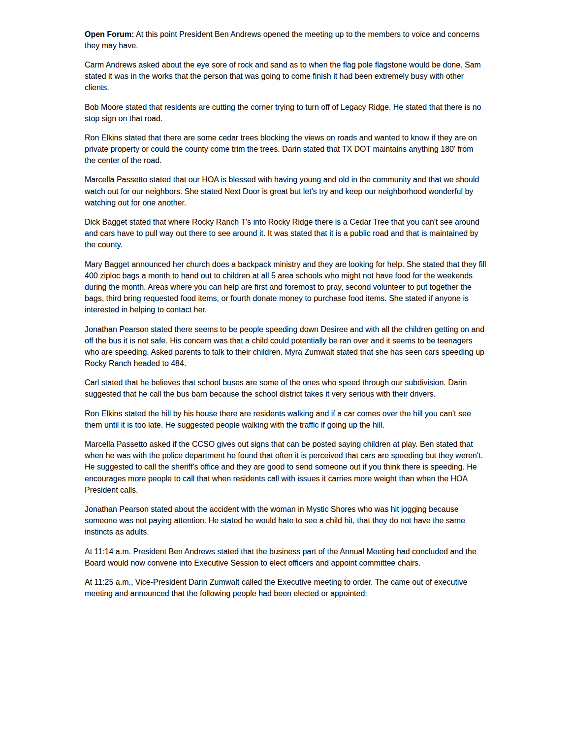Open Forum: At this point President Ben Andrews opened the meeting up to the members to voice and concerns they may have.
Carm Andrews asked about the eye sore of rock and sand as to when the flag pole flagstone would be done. Sam stated it was in the works that the person that was going to come finish it had been extremely busy with other clients.
Bob Moore stated that residents are cutting the corner trying to turn off of Legacy Ridge. He stated that there is no stop sign on that road.
Ron Elkins stated that there are some cedar trees blocking the views on roads and wanted to know if they are on private property or could the county come trim the trees. Darin stated that TX DOT maintains anything 180' from the center of the road.
Marcella Passetto stated that our HOA is blessed with having young and old in the community and that we should watch out for our neighbors. She stated Next Door is great but let's try and keep our neighborhood wonderful by watching out for one another.
Dick Bagget stated that where Rocky Ranch T's into Rocky Ridge there is a Cedar Tree that you can't see around and cars have to pull way out there to see around it. It was stated that it is a public road and that is maintained by the county.
Mary Bagget announced her church does a backpack ministry and they are looking for help. She stated that they fill 400 ziploc bags a month to hand out to children at all 5 area schools who might not have food for the weekends during the month. Areas where you can help are first and foremost to pray, second volunteer to put together the bags, third bring requested food items, or fourth donate money to purchase food items. She stated if anyone is interested in helping to contact her.
Jonathan Pearson stated there seems to be people speeding down Desiree and with all the children getting on and off the bus it is not safe. His concern was that a child could potentially be ran over and it seems to be teenagers who are speeding. Asked parents to talk to their children. Myra Zumwalt stated that she has seen cars speeding up Rocky Ranch headed to 484.
Carl stated that he believes that school buses are some of the ones who speed through our subdivision. Darin suggested that he call the bus barn because the school district takes it very serious with their drivers.
Ron Elkins stated the hill by his house there are residents walking and if a car comes over the hill you can't see them until it is too late. He suggested people walking with the traffic if going up the hill.
Marcella Passetto asked if the CCSO gives out signs that can be posted saying children at play. Ben stated that when he was with the police department he found that often it is perceived that cars are speeding but they weren't. He suggested to call the sheriff's office and they are good to send someone out if you think there is speeding. He encourages more people to call that when residents call with issues it carries more weight than when the HOA President calls.
Jonathan Pearson stated about the accident with the woman in Mystic Shores who was hit jogging because someone was not paying attention. He stated he would hate to see a child hit, that they do not have the same instincts as adults.
At 11:14 a.m. President Ben Andrews stated that the business part of the Annual Meeting had concluded and the Board would now convene into Executive Session to elect officers and appoint committee chairs.
At 11:25 a.m., Vice-President Darin Zumwalt called the Executive meeting to order. The came out of executive meeting and announced that the following people had been elected or appointed: